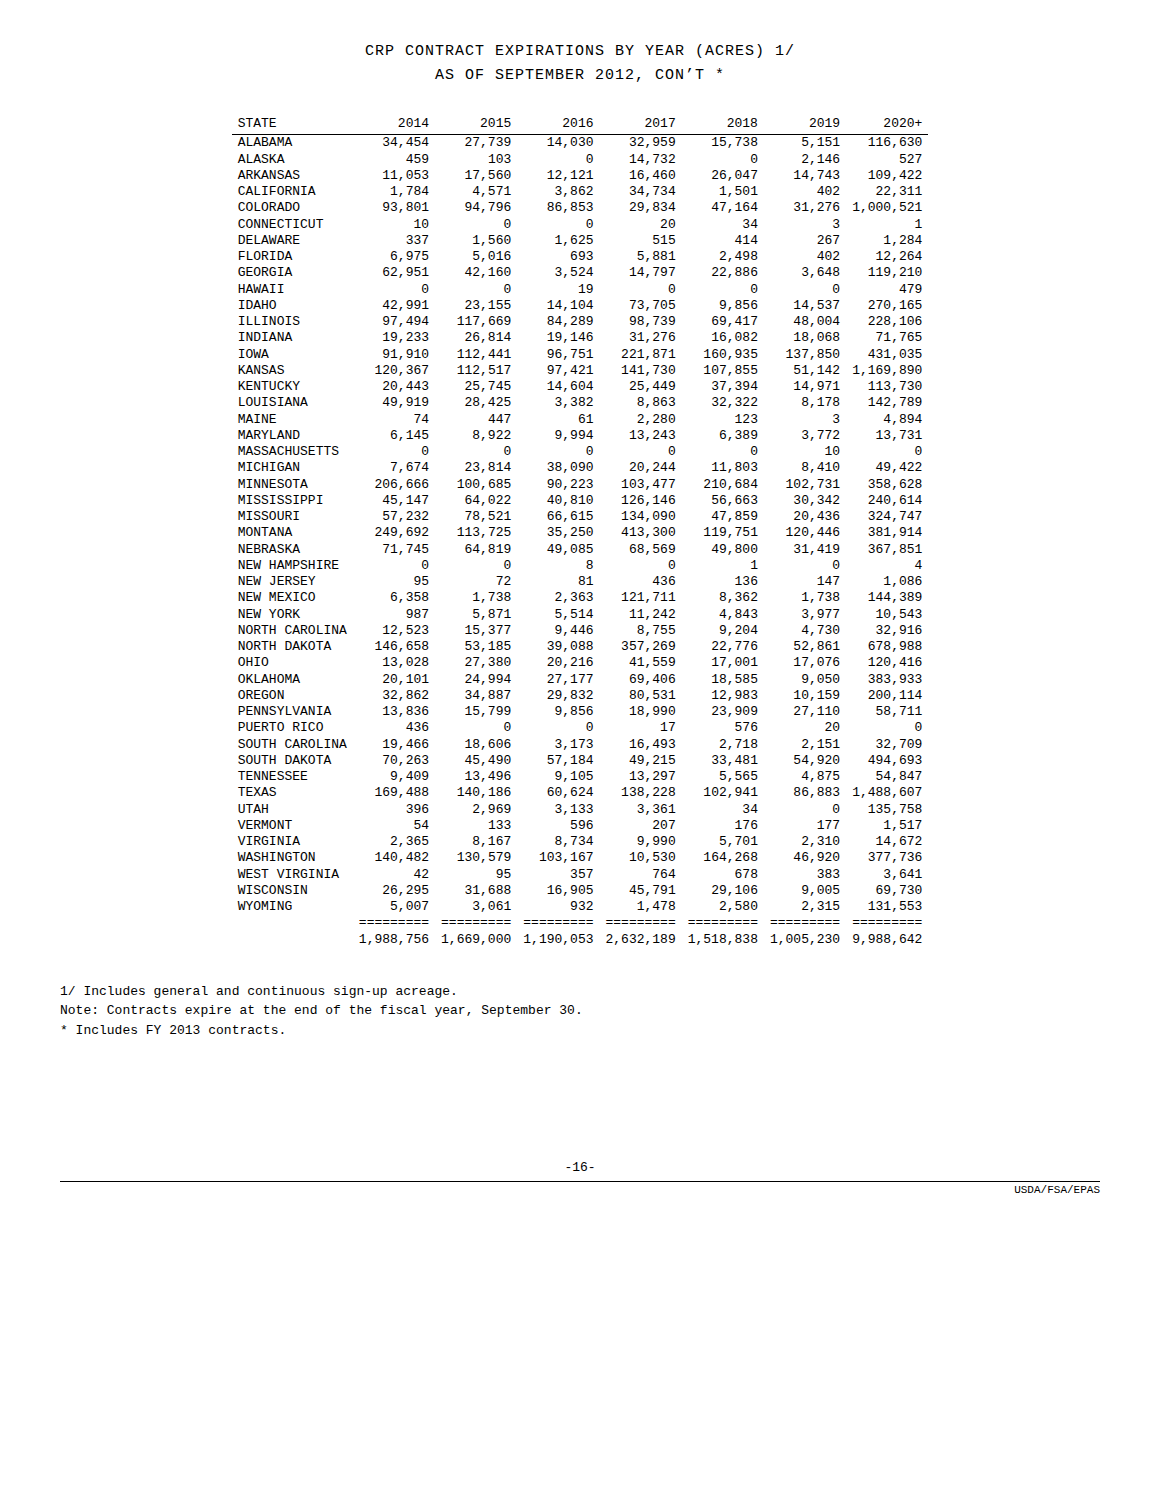CRP CONTRACT EXPIRATIONS BY YEAR (ACRES) 1/
AS OF SEPTEMBER 2012, CON’T *
| STATE | 2014 | 2015 | 2016 | 2017 | 2018 | 2019 | 2020+ |
| --- | --- | --- | --- | --- | --- | --- | --- |
| ALABAMA | 34,454 | 27,739 | 14,030 | 32,959 | 15,738 | 5,151 | 116,630 |
| ALASKA | 459 | 103 | 0 | 14,732 | 0 | 2,146 | 527 |
| ARKANSAS | 11,053 | 17,560 | 12,121 | 16,460 | 26,047 | 14,743 | 109,422 |
| CALIFORNIA | 1,784 | 4,571 | 3,862 | 34,734 | 1,501 | 402 | 22,311 |
| COLORADO | 93,801 | 94,796 | 86,853 | 29,834 | 47,164 | 31,276 | 1,000,521 |
| CONNECTICUT | 10 | 0 | 0 | 20 | 34 | 3 | 1 |
| DELAWARE | 337 | 1,560 | 1,625 | 515 | 414 | 267 | 1,284 |
| FLORIDA | 6,975 | 5,016 | 693 | 5,881 | 2,498 | 402 | 12,264 |
| GEORGIA | 62,951 | 42,160 | 3,524 | 14,797 | 22,886 | 3,648 | 119,210 |
| HAWAII | 0 | 0 | 19 | 0 | 0 | 0 | 479 |
| IDAHO | 42,991 | 23,155 | 14,104 | 73,705 | 9,856 | 14,537 | 270,165 |
| ILLINOIS | 97,494 | 117,669 | 84,289 | 98,739 | 69,417 | 48,004 | 228,106 |
| INDIANA | 19,233 | 26,814 | 19,146 | 31,276 | 16,082 | 18,068 | 71,765 |
| IOWA | 91,910 | 112,441 | 96,751 | 221,871 | 160,935 | 137,850 | 431,035 |
| KANSAS | 120,367 | 112,517 | 97,421 | 141,730 | 107,855 | 51,142 | 1,169,890 |
| KENTUCKY | 20,443 | 25,745 | 14,604 | 25,449 | 37,394 | 14,971 | 113,730 |
| LOUISIANA | 49,919 | 28,425 | 3,382 | 8,863 | 32,322 | 8,178 | 142,789 |
| MAINE | 74 | 447 | 61 | 2,280 | 123 | 3 | 4,894 |
| MARYLAND | 6,145 | 8,922 | 9,994 | 13,243 | 6,389 | 3,772 | 13,731 |
| MASSACHUSETTS | 0 | 0 | 0 | 0 | 0 | 10 | 0 |
| MICHIGAN | 7,674 | 23,814 | 38,090 | 20,244 | 11,803 | 8,410 | 49,422 |
| MINNESOTA | 206,666 | 100,685 | 90,223 | 103,477 | 210,684 | 102,731 | 358,628 |
| MISSISSIPPI | 45,147 | 64,022 | 40,810 | 126,146 | 56,663 | 30,342 | 240,614 |
| MISSOURI | 57,232 | 78,521 | 66,615 | 134,090 | 47,859 | 20,436 | 324,747 |
| MONTANA | 249,692 | 113,725 | 35,250 | 413,300 | 119,751 | 120,446 | 381,914 |
| NEBRASKA | 71,745 | 64,819 | 49,085 | 68,569 | 49,800 | 31,419 | 367,851 |
| NEW HAMPSHIRE | 0 | 0 | 8 | 0 | 1 | 0 | 4 |
| NEW JERSEY | 95 | 72 | 81 | 436 | 136 | 147 | 1,086 |
| NEW MEXICO | 6,358 | 1,738 | 2,363 | 121,711 | 8,362 | 1,738 | 144,389 |
| NEW YORK | 987 | 5,871 | 5,514 | 11,242 | 4,843 | 3,977 | 10,543 |
| NORTH CAROLINA | 12,523 | 15,377 | 9,446 | 8,755 | 9,204 | 4,730 | 32,916 |
| NORTH DAKOTA | 146,658 | 53,185 | 39,088 | 357,269 | 22,776 | 52,861 | 678,988 |
| OHIO | 13,028 | 27,380 | 20,216 | 41,559 | 17,001 | 17,076 | 120,416 |
| OKLAHOMA | 20,101 | 24,994 | 27,177 | 69,406 | 18,585 | 9,050 | 383,933 |
| OREGON | 32,862 | 34,887 | 29,832 | 80,531 | 12,983 | 10,159 | 200,114 |
| PENNSYLVANIA | 13,836 | 15,799 | 9,856 | 18,990 | 23,909 | 27,110 | 58,711 |
| PUERTO RICO | 436 | 0 | 0 | 17 | 576 | 20 | 0 |
| SOUTH CAROLINA | 19,466 | 18,606 | 3,173 | 16,493 | 2,718 | 2,151 | 32,709 |
| SOUTH DAKOTA | 70,263 | 45,490 | 57,184 | 49,215 | 33,481 | 54,920 | 494,693 |
| TENNESSEE | 9,409 | 13,496 | 9,105 | 13,297 | 5,565 | 4,875 | 54,847 |
| TEXAS | 169,488 | 140,186 | 60,624 | 138,228 | 102,941 | 86,883 | 1,488,607 |
| UTAH | 396 | 2,969 | 3,133 | 3,361 | 34 | 0 | 135,758 |
| VERMONT | 54 | 133 | 596 | 207 | 176 | 177 | 1,517 |
| VIRGINIA | 2,365 | 8,167 | 8,734 | 9,990 | 5,701 | 2,310 | 14,672 |
| WASHINGTON | 140,482 | 130,579 | 103,167 | 10,530 | 164,268 | 46,920 | 377,736 |
| WEST VIRGINIA | 42 | 95 | 357 | 764 | 678 | 383 | 3,641 |
| WISCONSIN | 26,295 | 31,688 | 16,905 | 45,791 | 29,106 | 9,005 | 69,730 |
| WYOMING | 5,007 | 3,061 | 932 | 1,478 | 2,580 | 2,315 | 131,553 |
| | ========= | ========= | ========= | ========= | ========= | ========= | ========= |
| | 1,988,756 | 1,669,000 | 1,190,053 | 2,632,189 | 1,518,838 | 1,005,230 | 9,988,642 |
1/ Includes general and continuous sign-up acreage.
Note: Contracts expire at the end of the fiscal year, September 30.
* Includes FY 2013 contracts.
-16-
USDA/FSA/EPAS